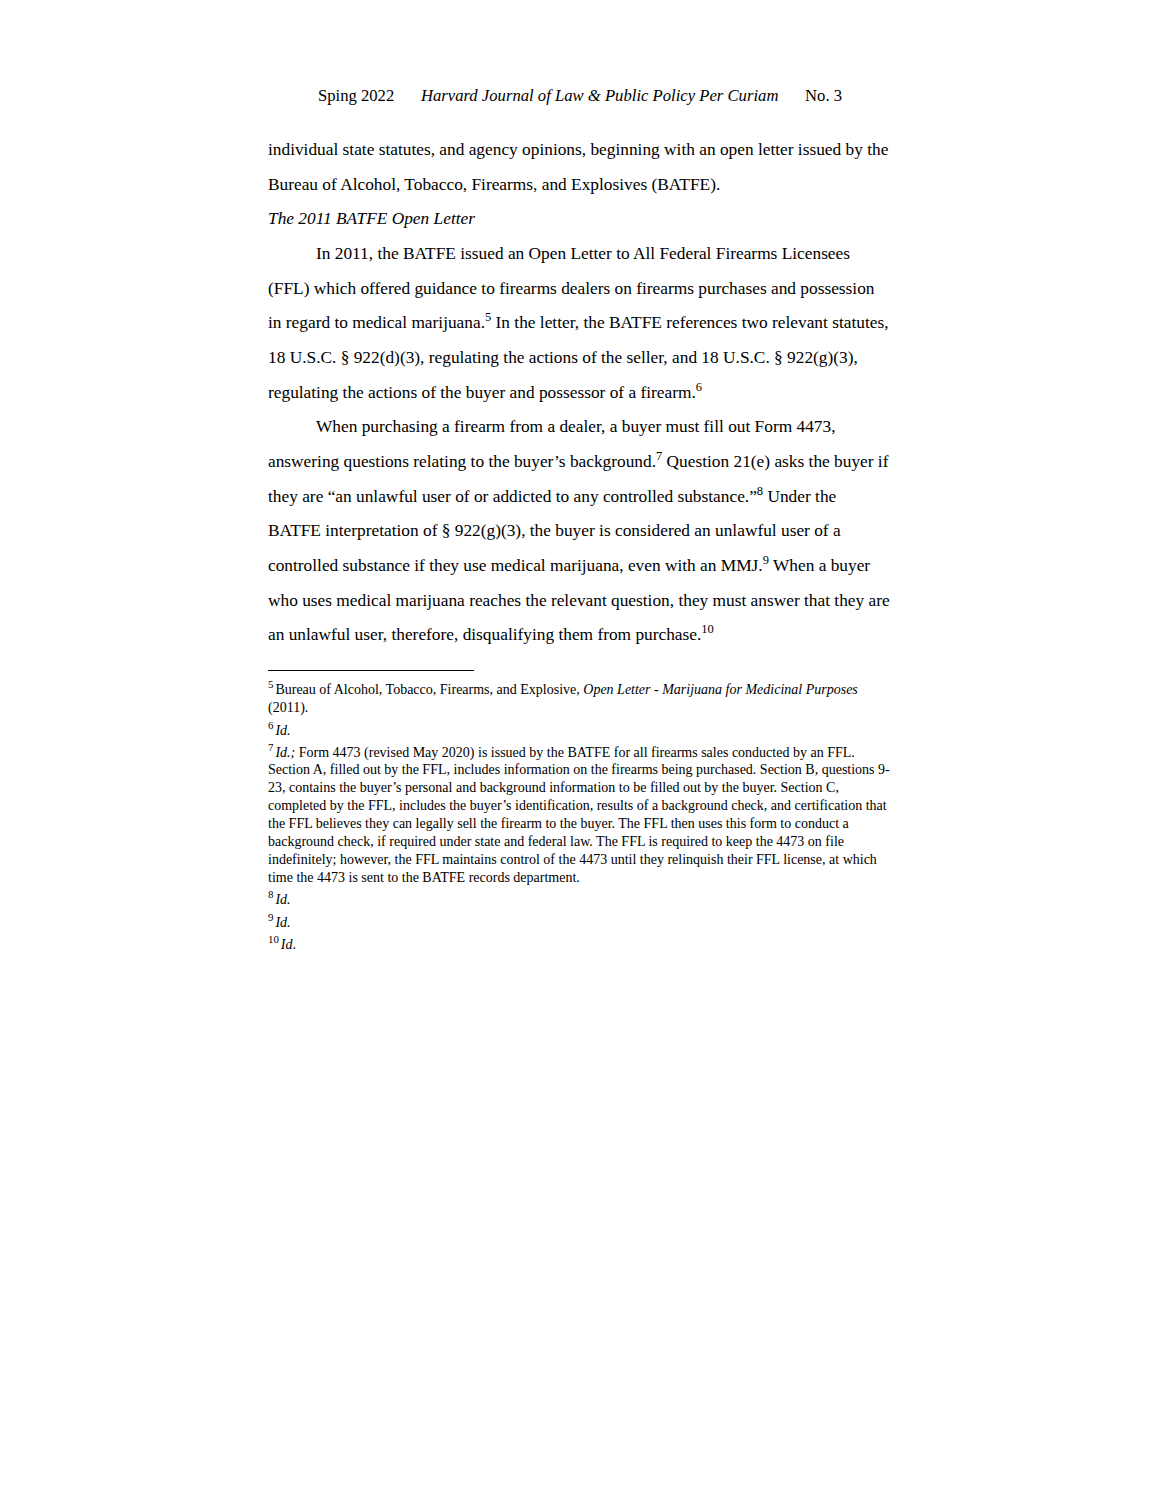Sping 2022 Harvard Journal of Law & Public Policy Per Curiam No. 3
individual state statutes, and agency opinions, beginning with an open letter issued by the Bureau of Alcohol, Tobacco, Firearms, and Explosives (BATFE).
The 2011 BATFE Open Letter
In 2011, the BATFE issued an Open Letter to All Federal Firearms Licensees (FFL) which offered guidance to firearms dealers on firearms purchases and possession in regard to medical marijuana.5 In the letter, the BATFE references two relevant statutes, 18 U.S.C. § 922(d)(3), regulating the actions of the seller, and 18 U.S.C. § 922(g)(3), regulating the actions of the buyer and possessor of a firearm.6
When purchasing a firearm from a dealer, a buyer must fill out Form 4473, answering questions relating to the buyer’s background.7 Question 21(e) asks the buyer if they are “an unlawful user of or addicted to any controlled substance.”8 Under the BATFE interpretation of § 922(g)(3), the buyer is considered an unlawful user of a controlled substance if they use medical marijuana, even with an MMJ.9 When a buyer who uses medical marijuana reaches the relevant question, they must answer that they are an unlawful user, therefore, disqualifying them from purchase.10
5 Bureau of Alcohol, Tobacco, Firearms, and Explosive, Open Letter - Marijuana for Medicinal Purposes (2011).
6 Id.
7 Id.; Form 4473 (revised May 2020) is issued by the BATFE for all firearms sales conducted by an FFL. Section A, filled out by the FFL, includes information on the firearms being purchased. Section B, questions 9-23, contains the buyer’s personal and background information to be filled out by the buyer. Section C, completed by the FFL, includes the buyer’s identification, results of a background check, and certification that the FFL believes they can legally sell the firearm to the buyer. The FFL then uses this form to conduct a background check, if required under state and federal law. The FFL is required to keep the 4473 on file indefinitely; however, the FFL maintains control of the 4473 until they relinquish their FFL license, at which time the 4473 is sent to the BATFE records department.
8 Id.
9 Id.
10 Id.